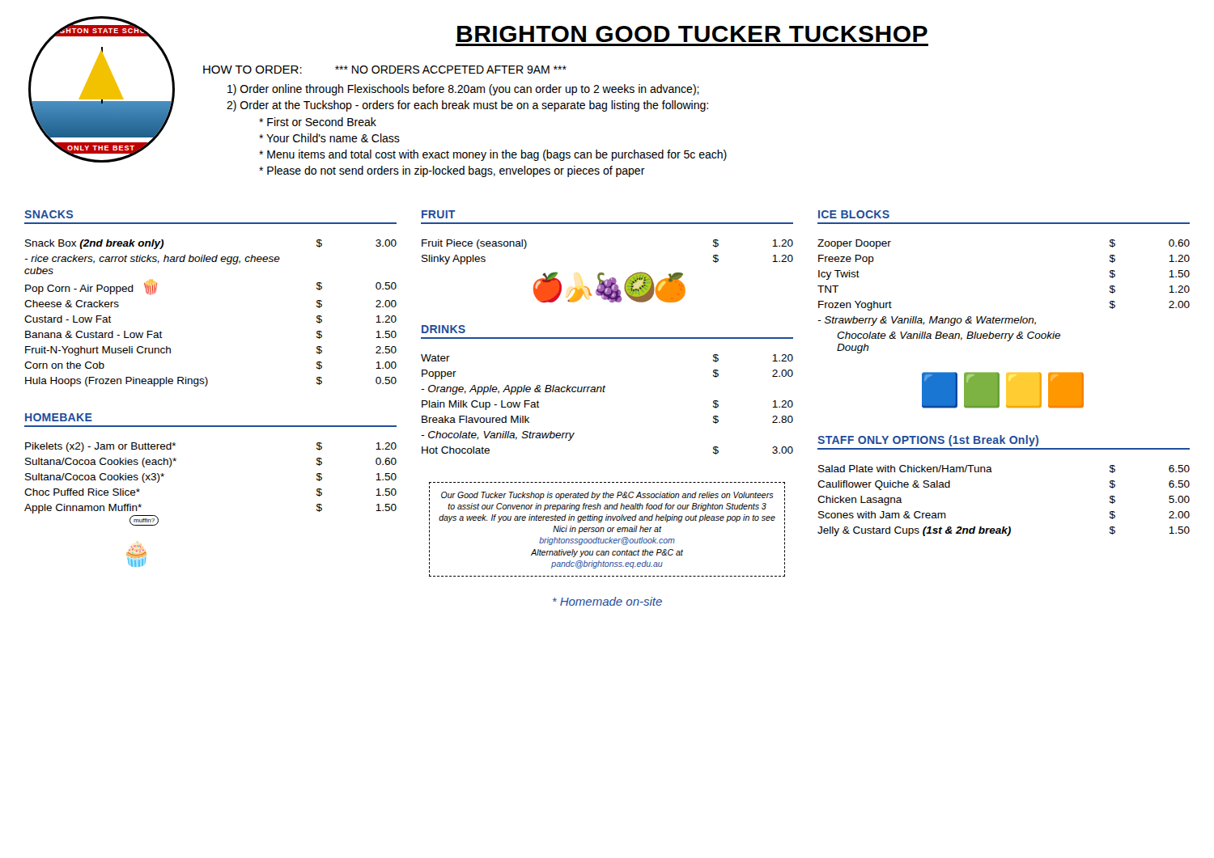BRIGHTON STATE SCHOOL
ONLY THE BEST
BRIGHTON GOOD TUCKER TUCKSHOP
HOW TO ORDER: *** NO ORDERS ACCPETED AFTER 9AM ***
1) Order online through Flexischools before 8.20am (you can order up to 2 weeks in advance);
2) Order at the Tuckshop - orders for each break must be on a separate bag listing the following:
* First or Second Break
* Your Child's name & Class
* Menu items and total cost with exact money in the bag (bags can be purchased for 5c each)
* Please do not send orders in zip-locked bags, envelopes or pieces of paper
SNACKS
| Snack Box (2nd break only) | $ | 3.00 |
| - rice crackers, carrot sticks, hard boiled egg, cheese cubes | | |
| Pop Corn - Air Popped 🍿 | $ | 0.50 |
| Cheese & Crackers | $ | 2.00 |
| Custard - Low Fat | $ | 1.20 |
| Banana & Custard - Low Fat | $ | 1.50 |
| Fruit-N-Yoghurt Museli Crunch | $ | 2.50 |
| Corn on the Cob | $ | 1.00 |
| Hula Hoops (Frozen Pineapple Rings) | $ | 0.50 |
HOMEBAKE
| Pikelets (x2) - Jam or Buttered* | $ | 1.20 |
| Sultana/Cocoa Cookies (each)* | $ | 0.60 |
| Sultana/Cocoa Cookies (x3)* | $ | 1.50 |
| Choc Puffed Rice Slice* | $ | 1.50 |
| Apple Cinnamon Muffin* | $ | 1.50 |
muffin?
🧁
FRUIT
| Fruit Piece (seasonal) | $ | 1.20 |
| Slinky Apples | $ | 1.20 |
🍎🍌🍇🥝🍊
DRINKS
| Water | $ | 1.20 |
| Popper | $ | 2.00 |
| - Orange, Apple, Apple & Blackcurrant | | |
| Plain Milk Cup - Low Fat | $ | 1.20 |
| Breaka Flavoured Milk | $ | 2.80 |
| - Chocolate, Vanilla, Strawberry | | |
| Hot Chocolate | $ | 3.00 |
Our Good Tucker Tuckshop is operated by the P&C Association and relies on Volunteers to assist our Convenor in preparing fresh and health food for our Brighton Students 3 days a week. If you are interested in getting involved and helping out please pop in to see Nici in person or email her at
brightonssgoodtucker@outlook.com
Alternatively you can contact the P&C at
pandc@brightonss.eq.edu.au
* Homemade on-site
ICE BLOCKS
| Zooper Dooper | $ | 0.60 |
| Freeze Pop | $ | 1.20 |
| Icy Twist | $ | 1.50 |
| TNT | $ | 1.20 |
| Frozen Yoghurt | $ | 2.00 |
| - Strawberry & Vanilla, Mango & Watermelon, | | |
| Chocolate & Vanilla Bean, Blueberry & Cookie Dough | | |
🟦🟩🟨🟧
STAFF ONLY OPTIONS (1st Break Only)
| Salad Plate with Chicken/Ham/Tuna | $ | 6.50 |
| Cauliflower Quiche & Salad | $ | 6.50 |
| Chicken Lasagna | $ | 5.00 |
| Scones with Jam & Cream | $ | 2.00 |
| Jelly & Custard Cups (1st & 2nd break) | $ | 1.50 |